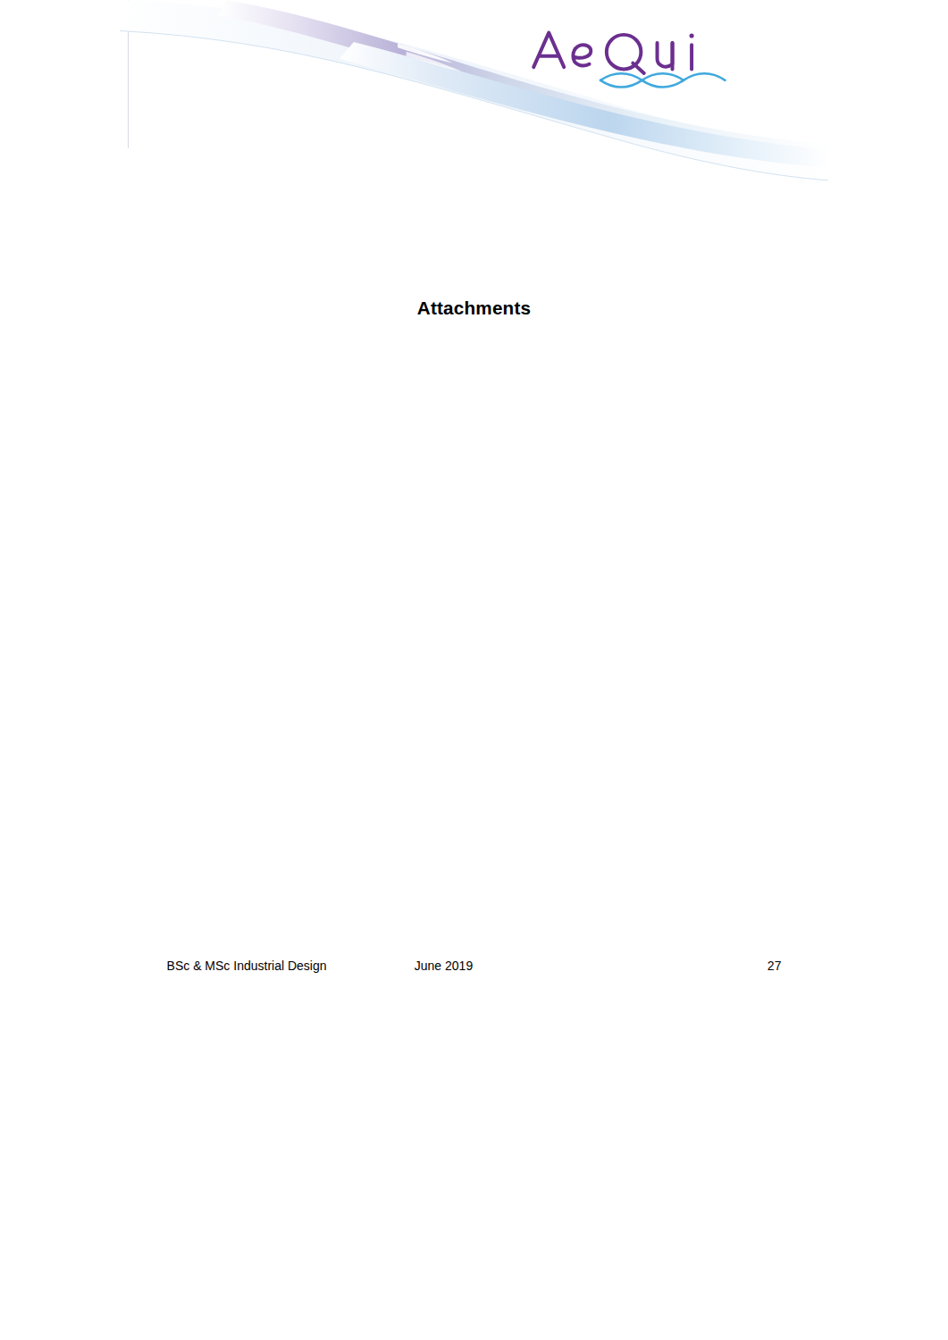Attachments
BSc & MSc Industrial Design June 2019 27